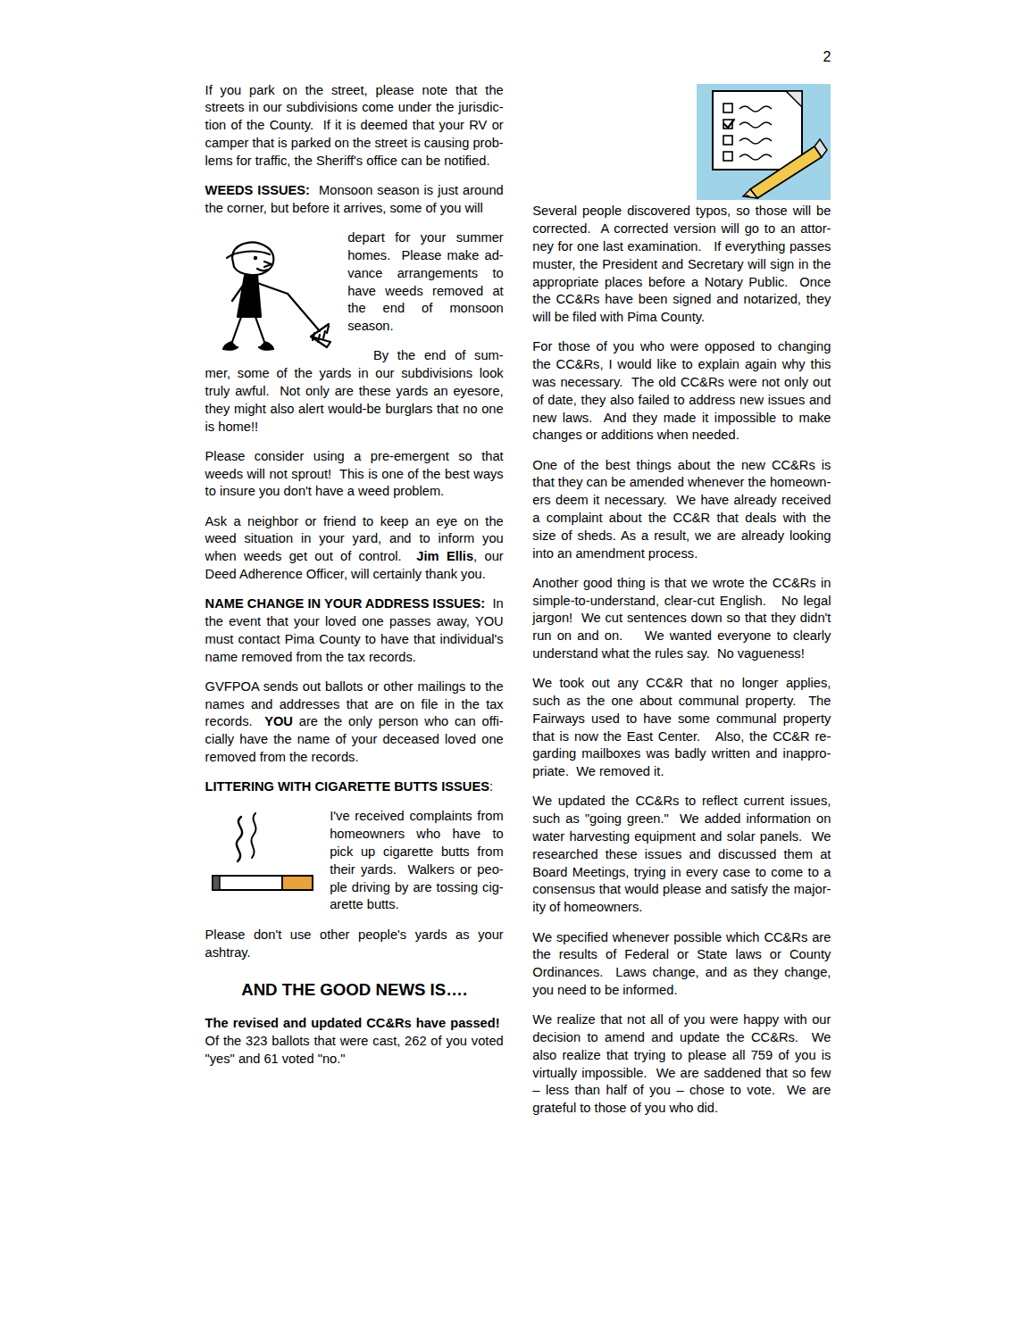2
If you park on the street, please note that the streets in our subdivisions come under the jurisdiction of the County. If it is deemed that your RV or camper that is parked on the street is causing problems for traffic, the Sheriff's office can be notified.
WEEDS ISSUES: Monsoon season is just around the corner, but before it arrives, some of you will
depart for your summer homes. Please make advance arrangements to have weeds removed at the end of monsoon season.
By the end of summer, some of the yards in our subdivisions look truly awful. Not only are these yards an eyesore, they might also alert would-be burglars that no one is home!!
Please consider using a pre-emergent so that weeds will not sprout! This is one of the best ways to insure you don't have a weed problem.
Ask a neighbor or friend to keep an eye on the weed situation in your yard, and to inform you when weeds get out of control. Jim Ellis, our Deed Adherence Officer, will certainly thank you.
NAME CHANGE IN YOUR ADDRESS ISSUES: In the event that your loved one passes away, YOU must contact Pima County to have that individual's name removed from the tax records.
GVFPOA sends out ballots or other mailings to the names and addresses that are on file in the tax records. YOU are the only person who can officially have the name of your deceased loved one removed from the records.
LITTERING WITH CIGARETTE BUTTS ISSUES:
I've received complaints from homeowners who have to pick up cigarette butts from their yards. Walkers or people driving by are tossing cigarette butts.
Please don't use other people's yards as your ashtray.
AND THE GOOD NEWS IS….
The revised and updated CC&Rs have passed! Of the 323 ballots that were cast, 262 of you voted "yes" and 61 voted "no."
Several people discovered typos, so those will be corrected. A corrected version will go to an attorney for one last examination. If everything passes muster, the President and Secretary will sign in the appropriate places before a Notary Public. Once the CC&Rs have been signed and notarized, they will be filed with Pima County.
For those of you who were opposed to changing the CC&Rs, I would like to explain again why this was necessary. The old CC&Rs were not only out of date, they also failed to address new issues and new laws. And they made it impossible to make changes or additions when needed.
One of the best things about the new CC&Rs is that they can be amended whenever the homeowners deem it necessary. We have already received a complaint about the CC&R that deals with the size of sheds. As a result, we are already looking into an amendment process.
Another good thing is that we wrote the CC&Rs in simple-to-understand, clear-cut English. No legal jargon! We cut sentences down so that they didn't run on and on. We wanted everyone to clearly understand what the rules say. No vagueness!
We took out any CC&R that no longer applies, such as the one about communal property. The Fairways used to have some communal property that is now the East Center. Also, the CC&R regarding mailboxes was badly written and inappropriate. We removed it.
We updated the CC&Rs to reflect current issues, such as "going green." We added information on water harvesting equipment and solar panels. We researched these issues and discussed them at Board Meetings, trying in every case to come to a consensus that would please and satisfy the majority of homeowners.
We specified whenever possible which CC&Rs are the results of Federal or State laws or County Ordinances. Laws change, and as they change, you need to be informed.
We realize that not all of you were happy with our decision to amend and update the CC&Rs. We also realize that trying to please all 759 of you is virtually impossible. We are saddened that so few – less than half of you – chose to vote. We are grateful to those of you who did.